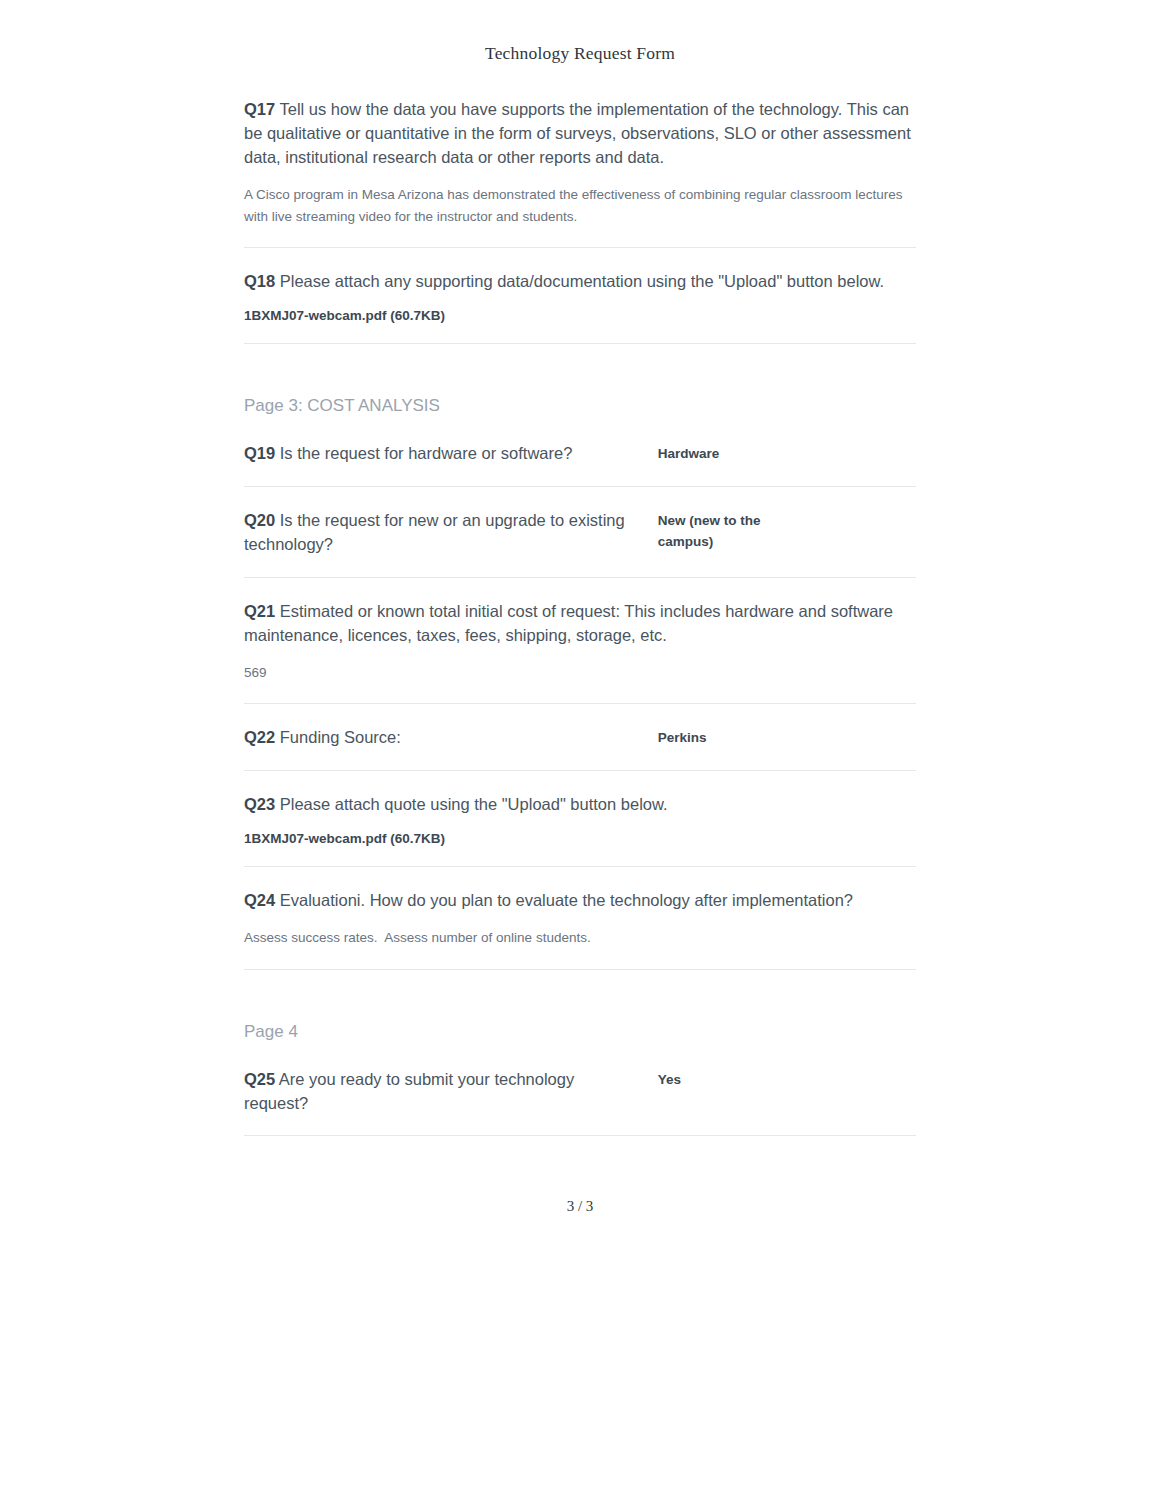Technology Request Form
Q17 Tell us how the data you have supports the implementation of the technology. This can be qualitative or quantitative in the form of surveys, observations, SLO or other assessment data, institutional research data or other reports and data.
A Cisco program in Mesa Arizona has demonstrated the effectiveness of combining regular classroom lectures with live streaming video for the instructor and students.
Q18 Please attach any supporting data/documentation using the "Upload" button below.
1BXMJ07-webcam.pdf (60.7KB)
Page 3: COST ANALYSIS
Q19 Is the request for hardware or software?
Hardware
Q20 Is the request for new or an upgrade to existing technology?
New (new to the
campus)
Q21 Estimated or known total initial cost of request: This includes hardware and software maintenance, licences, taxes, fees, shipping, storage, etc.
569
Q22 Funding Source:
Perkins
Q23 Please attach quote using the "Upload" button below.
1BXMJ07-webcam.pdf (60.7KB)
Q24 Evaluationi. How do you plan to evaluate the technology after implementation?
Assess success rates. Assess number of online students.
Page 4
Q25 Are you ready to submit your technology request?
Yes
3 / 3